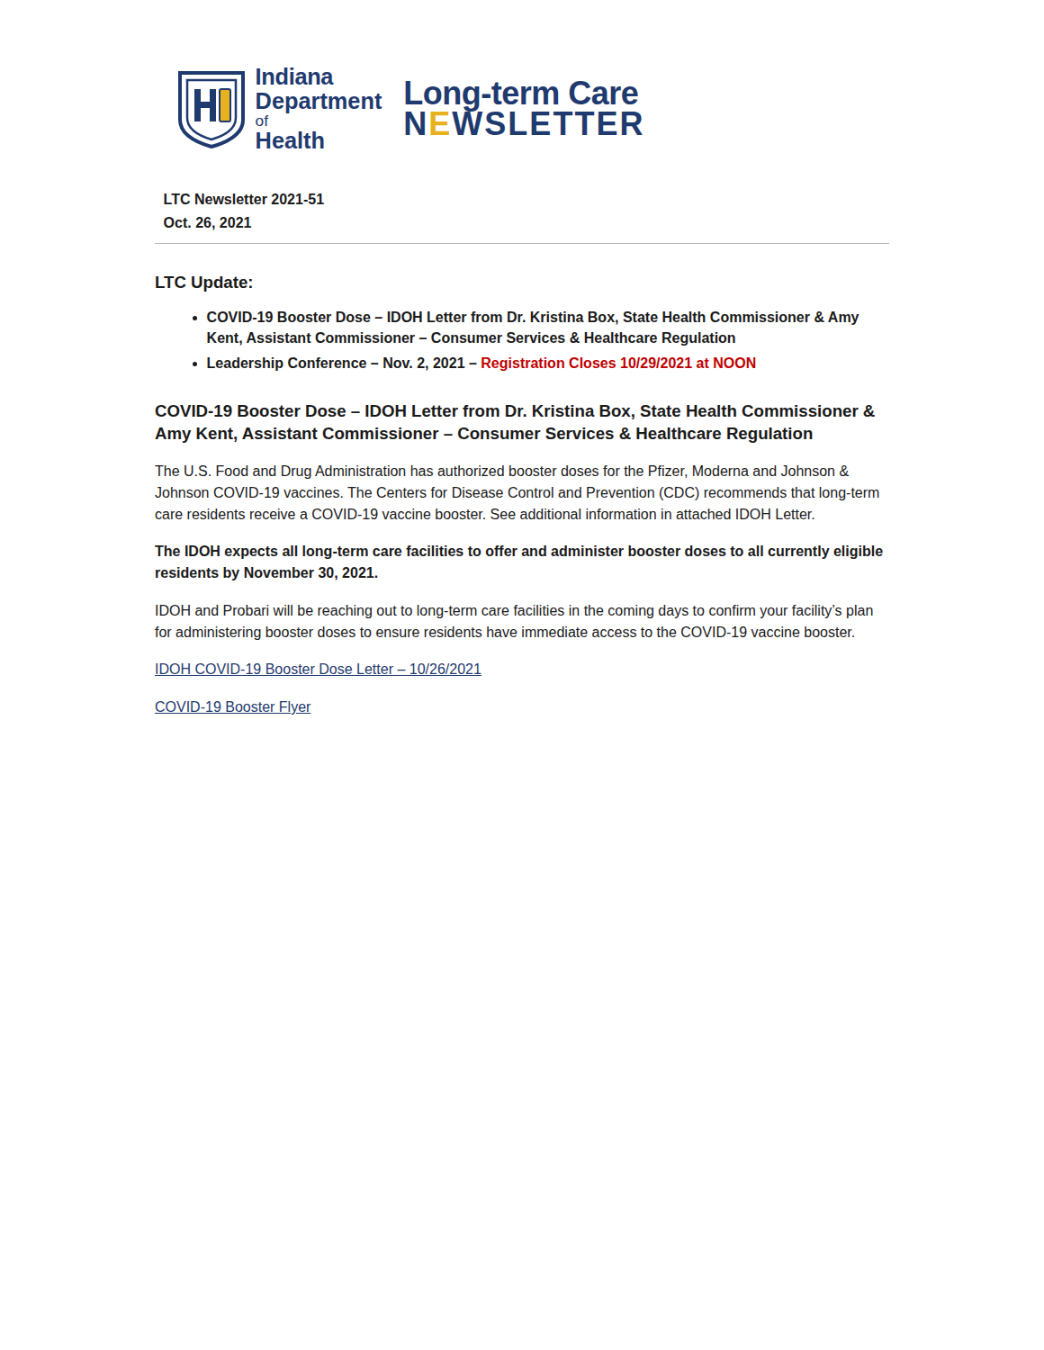Indiana
Department
of
Health
Long-term Care
NEWSLETTER
LTC Newsletter 2021-51
Oct. 26, 2021
LTC Update:
COVID-19 Booster Dose – IDOH Letter from Dr. Kristina Box, State Health Commissioner & Amy Kent, Assistant Commissioner – Consumer Services & Healthcare Regulation
Leadership Conference – Nov. 2, 2021 – Registration Closes 10/29/2021 at NOON
COVID-19 Booster Dose – IDOH Letter from Dr. Kristina Box, State Health Commissioner & Amy Kent, Assistant Commissioner – Consumer Services & Healthcare Regulation
The U.S. Food and Drug Administration has authorized booster doses for the Pfizer, Moderna and Johnson & Johnson COVID-19 vaccines. The Centers for Disease Control and Prevention (CDC) recommends that long-term care residents receive a COVID-19 vaccine booster. See additional information in attached IDOH Letter.
The IDOH expects all long-term care facilities to offer and administer booster doses to all currently eligible residents by November 30, 2021.
IDOH and Probari will be reaching out to long-term care facilities in the coming days to confirm your facility’s plan for administering booster doses to ensure residents have immediate access to the COVID-19 vaccine booster.
IDOH COVID-19 Booster Dose Letter – 10/26/2021
COVID-19 Booster Flyer